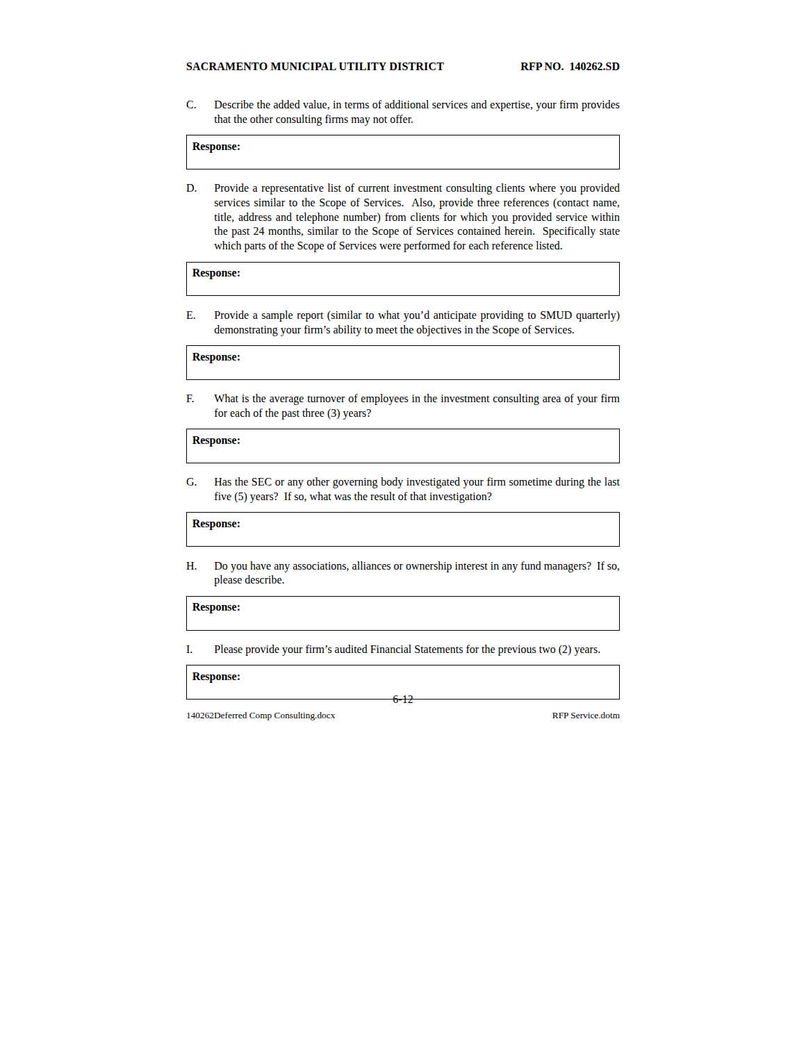SACRAMENTO MUNICIPAL UTILITY DISTRICT
RFP NO. 140262.SD
C.
Describe the added value, in terms of additional services and expertise, your firm provides that the other consulting firms may not offer.
Response:
D.
Provide a representative list of current investment consulting clients where you provided services similar to the Scope of Services. Also, provide three references (contact name, title, address and telephone number) from clients for which you provided service within the past 24 months, similar to the Scope of Services contained herein. Specifically state which parts of the Scope of Services were performed for each reference listed.
Response:
E.
Provide a sample report (similar to what you’d anticipate providing to SMUD quarterly) demonstrating your firm’s ability to meet the objectives in the Scope of Services.
Response:
F.
What is the average turnover of employees in the investment consulting area of your firm for each of the past three (3) years?
Response:
G.
Has the SEC or any other governing body investigated your firm sometime during the last five (5) years? If so, what was the result of that investigation?
Response:
H.
Do you have any associations, alliances or ownership interest in any fund managers? If so, please describe.
Response:
I.
Please provide your firm’s audited Financial Statements for the previous two (2) years.
Response:
6-12
140262Deferred Comp Consulting.docx
RFP Service.dotm